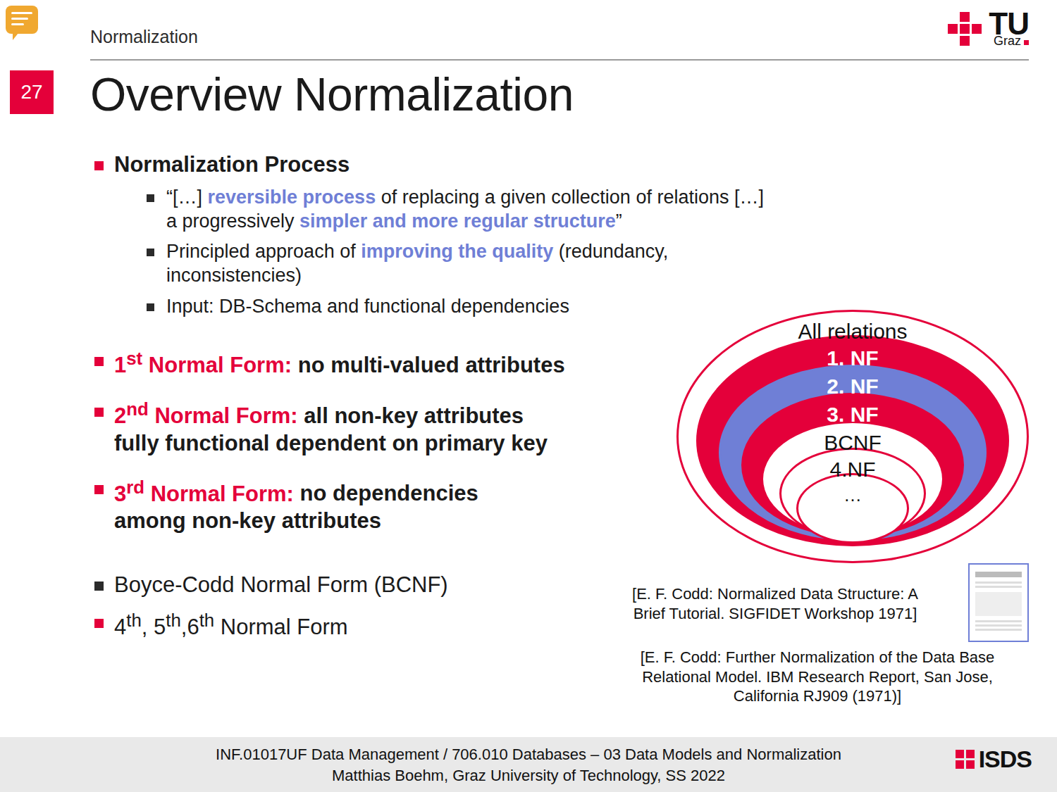Normalization
TU
Graz
27
Overview Normalization
Normalization Process
“[…] reversible process of replacing a given collection of relations […]
a progressively simpler and more regular structure”
Principled approach of improving the quality (redundancy, inconsistencies)
Input: DB-Schema and functional dependencies
1st Normal Form: no multi-valued attributes
2nd Normal Form: all non-key attributes
fully functional dependent on primary key
3rd Normal Form: no dependencies
among non-key attributes
Boyce-Codd Normal Form (BCNF)
4th, 5th,6th Normal Form
All relations
1. NF
2. NF
3. NF
BCNF
4.NF
…
[E. F. Codd: Normalized Data Structure: A
Brief Tutorial. SIGFIDET Workshop 1971]
[E. F. Codd: Further Normalization of the Data Base
Relational Model. IBM Research Report, San Jose,
California RJ909 (1971)]
INF.01017UF Data Management / 706.010 Databases – 03 Data Models and Normalization
Matthias Boehm, Graz University of Technology, SS 2022
ISDS